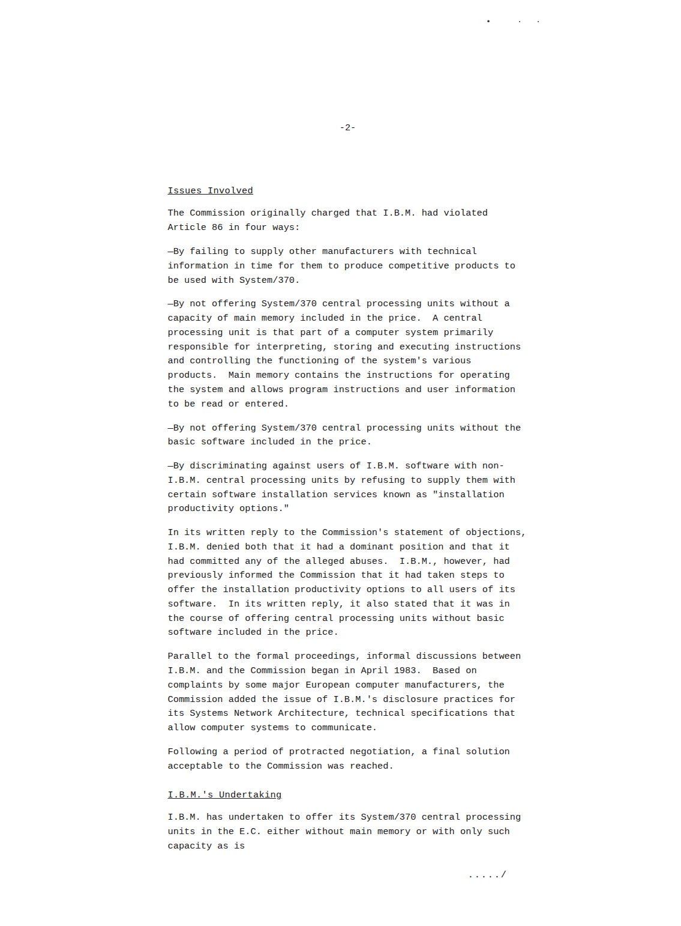• · ·
-2-
Issues Involved
The Commission originally charged that I.B.M. had violated Article 86 in four ways:
—By failing to supply other manufacturers with technical information in time for them to produce competitive products to be used with System/370.
—By not offering System/370 central processing units without a capacity of main memory included in the price. A central processing unit is that part of a computer system primarily responsible for interpreting, storing and executing instructions and controlling the functioning of the system's various products. Main memory contains the instructions for operating the system and allows program instructions and user information to be read or entered.
—By not offering System/370 central processing units without the basic software included in the price.
—By discriminating against users of I.B.M. software with non-I.B.M. central processing units by refusing to supply them with certain software installation services known as "installation productivity options."
In its written reply to the Commission's statement of objections, I.B.M. denied both that it had a dominant position and that it had committed any of the alleged abuses. I.B.M., however, had previously informed the Commission that it had taken steps to offer the installation productivity options to all users of its software. In its written reply, it also stated that it was in the course of offering central processing units without basic software included in the price.
Parallel to the formal proceedings, informal discussions between I.B.M. and the Commission began in April 1983. Based on complaints by some major European computer manufacturers, the Commission added the issue of I.B.M.'s disclosure practices for its Systems Network Architecture, technical specifications that allow computer systems to communicate.
Following a period of protracted negotiation, a final solution acceptable to the Commission was reached.
I.B.M.'s Undertaking
I.B.M. has undertaken to offer its System/370 central processing units in the E.C. either without main memory or with only such capacity as is
...../